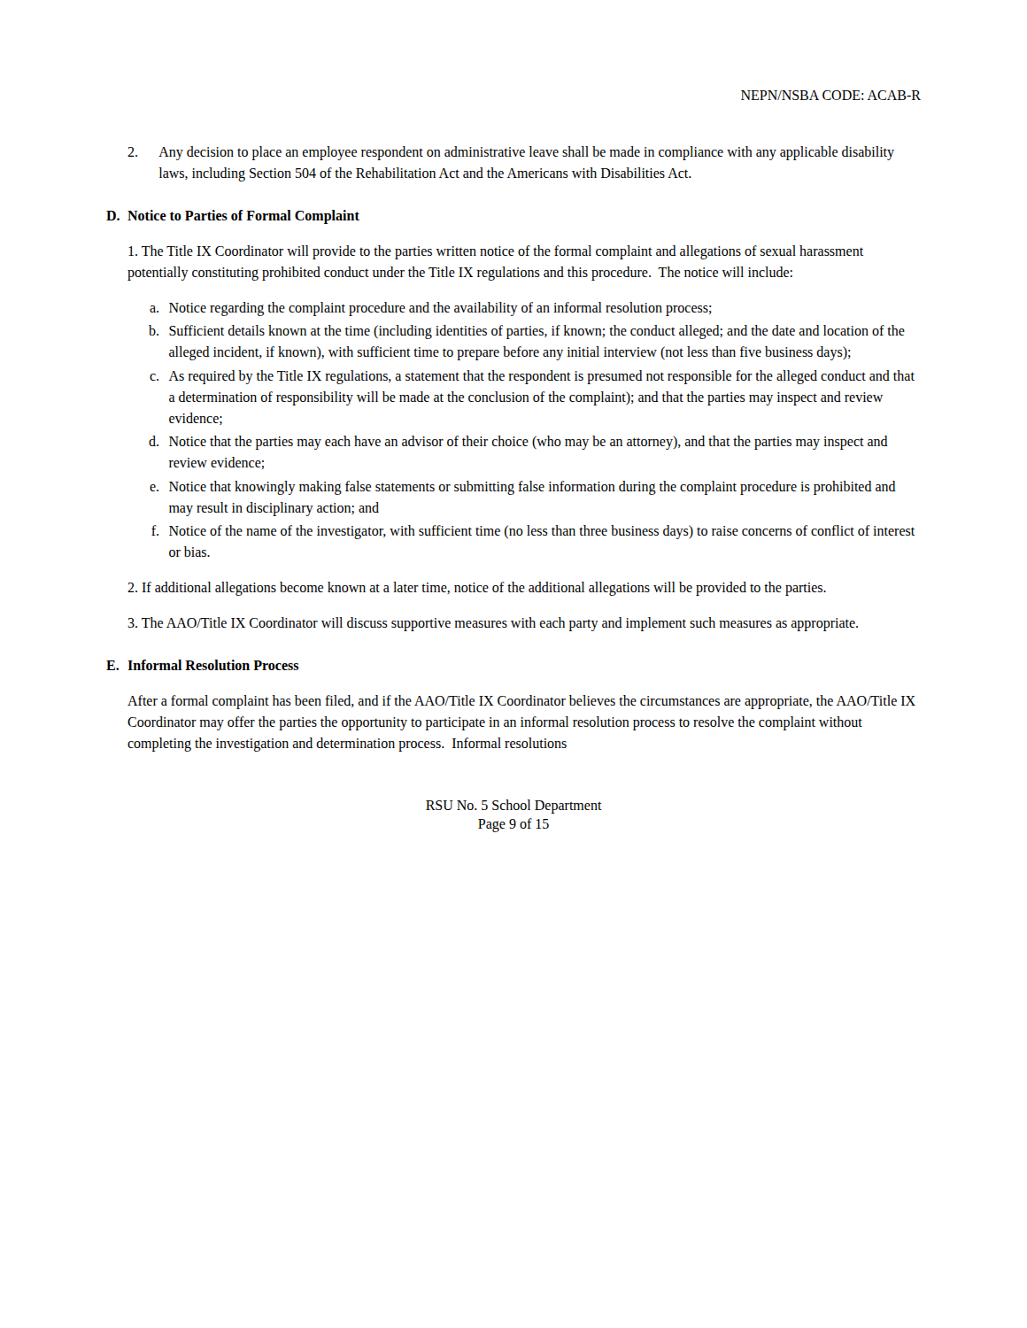NEPN/NSBA CODE: ACAB-R
2.
Any decision to place an employee respondent on administrative leave shall be made in compliance with any applicable disability laws, including Section 504 of the Rehabilitation Act and the Americans with Disabilities Act.
D. Notice to Parties of Formal Complaint
1. The Title IX Coordinator will provide to the parties written notice of the formal complaint and allegations of sexual harassment potentially constituting prohibited conduct under the Title IX regulations and this procedure. The notice will include:
Notice regarding the complaint procedure and the availability of an informal resolution process;
Sufficient details known at the time (including identities of parties, if known; the conduct alleged; and the date and location of the alleged incident, if known), with sufficient time to prepare before any initial interview (not less than five business days);
As required by the Title IX regulations, a statement that the respondent is presumed not responsible for the alleged conduct and that a determination of responsibility will be made at the conclusion of the complaint); and that the parties may inspect and review evidence;
Notice that the parties may each have an advisor of their choice (who may be an attorney), and that the parties may inspect and review evidence;
Notice that knowingly making false statements or submitting false information during the complaint procedure is prohibited and may result in disciplinary action; and
Notice of the name of the investigator, with sufficient time (no less than three business days) to raise concerns of conflict of interest or bias.
2. If additional allegations become known at a later time, notice of the additional allegations will be provided to the parties.
3. The AAO/Title IX Coordinator will discuss supportive measures with each party and implement such measures as appropriate.
E. Informal Resolution Process
After a formal complaint has been filed, and if the AAO/Title IX Coordinator believes the circumstances are appropriate, the AAO/Title IX Coordinator may offer the parties the opportunity to participate in an informal resolution process to resolve the complaint without completing the investigation and determination process. Informal resolutions
RSU No. 5 School Department
Page 9 of 15